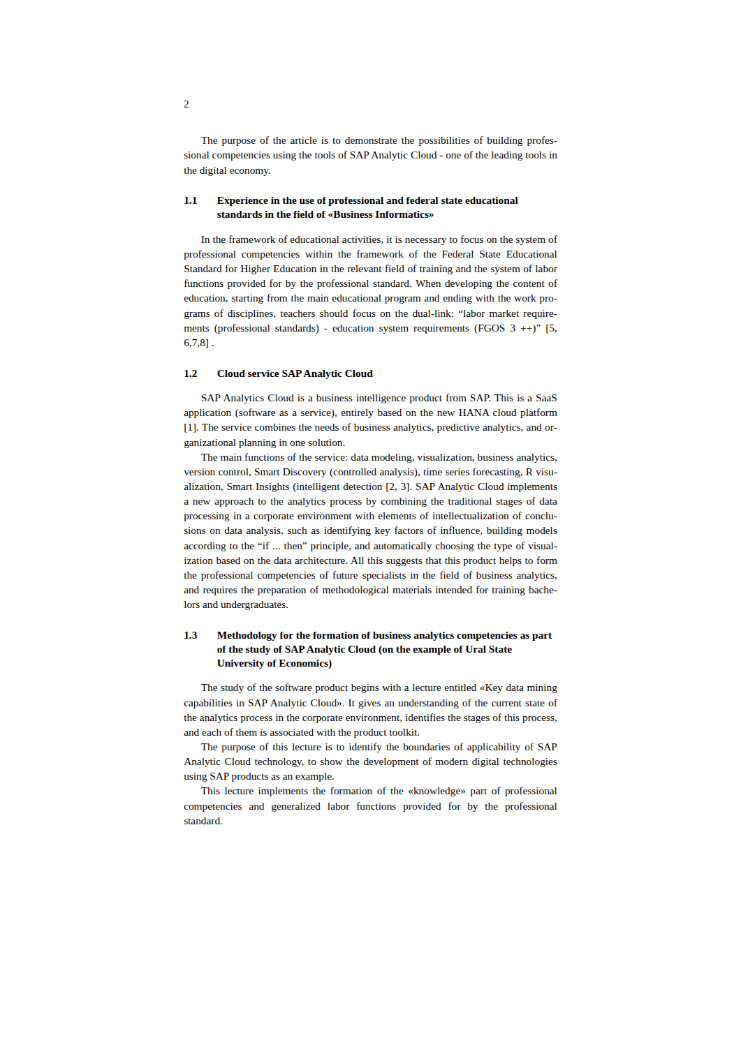2
The purpose of the article is to demonstrate the possibilities of building professional competencies using the tools of SAP Analytic Cloud - one of the leading tools in the digital economy.
1.1 Experience in the use of professional and federal state educational standards in the field of «Business Informatics»
In the framework of educational activities, it is necessary to focus on the system of professional competencies within the framework of the Federal State Educational Standard for Higher Education in the relevant field of training and the system of labor functions provided for by the professional standard. When developing the content of education, starting from the main educational program and ending with the work programs of disciplines, teachers should focus on the dual-link: “labor market requirements (professional standards) - education system requirements (FGOS 3 ++)” [5, 6,7,8] .
1.2 Cloud service SAP Analytic Cloud
SAP Analytics Cloud is a business intelligence product from SAP. This is a SaaS application (software as a service), entirely based on the new HANA cloud platform [1]. The service combines the needs of business analytics, predictive analytics, and organizational planning in one solution.
The main functions of the service: data modeling, visualization, business analytics, version control, Smart Discovery (controlled analysis), time series forecasting, R visualization, Smart Insights (intelligent detection [2, 3]. SAP Analytic Cloud implements a new approach to the analytics process by combining the traditional stages of data processing in a corporate environment with elements of intellectualization of conclusions on data analysis, such as identifying key factors of influence, building models according to the “if ... then” principle, and automatically choosing the type of visualization based on the data architecture. All this suggests that this product helps to form the professional competencies of future specialists in the field of business analytics, and requires the preparation of methodological materials intended for training bachelors and undergraduates.
1.3 Methodology for the formation of business analytics competencies as part of the study of SAP Analytic Cloud (on the example of Ural State University of Economics)
The study of the software product begins with a lecture entitled «Key data mining capabilities in SAP Analytic Cloud». It gives an understanding of the current state of the analytics process in the corporate environment, identifies the stages of this process, and each of them is associated with the product toolkit.
The purpose of this lecture is to identify the boundaries of applicability of SAP Analytic Cloud technology, to show the development of modern digital technologies using SAP products as an example.
This lecture implements the formation of the «knowledge» part of professional competencies and generalized labor functions provided for by the professional standard.